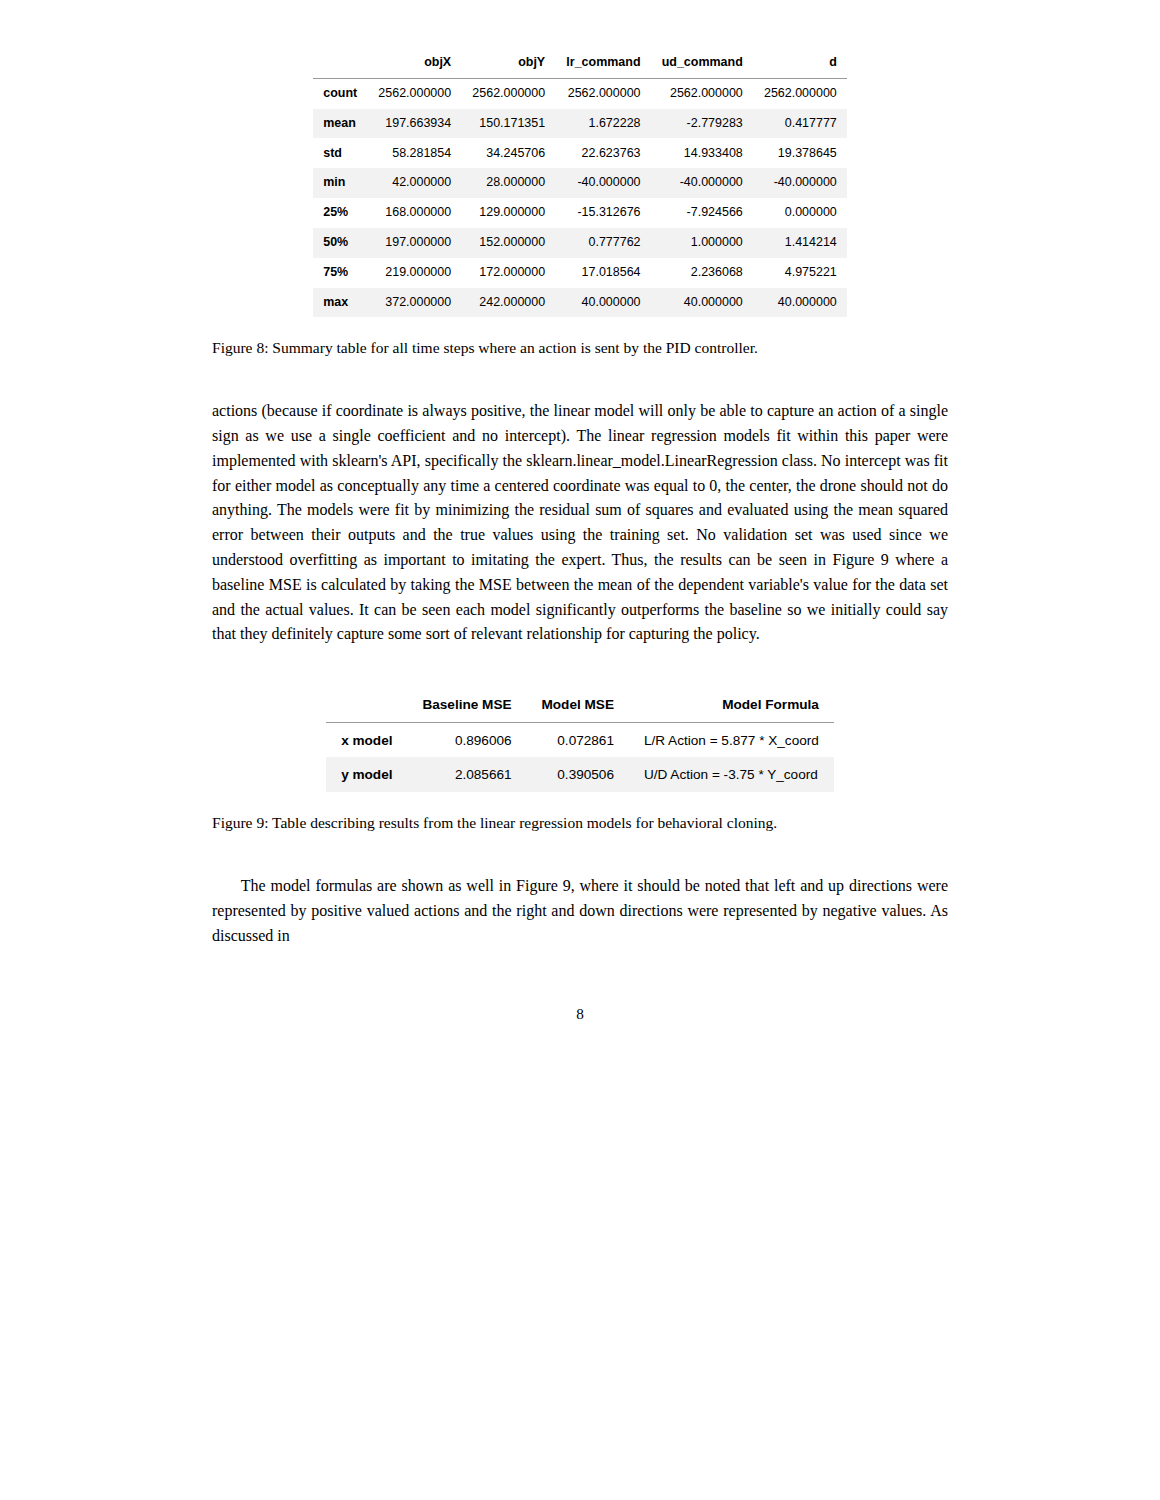| | objX | objY | lr_command | ud_command | d |
| --- | --- | --- | --- | --- | --- |
| count | 2562.000000 | 2562.000000 | 2562.000000 | 2562.000000 | 2562.000000 |
| mean | 197.663934 | 150.171351 | 1.672228 | -2.779283 | 0.417777 |
| std | 58.281854 | 34.245706 | 22.623763 | 14.933408 | 19.378645 |
| min | 42.000000 | 28.000000 | -40.000000 | -40.000000 | -40.000000 |
| 25% | 168.000000 | 129.000000 | -15.312676 | -7.924566 | 0.000000 |
| 50% | 197.000000 | 152.000000 | 0.777762 | 1.000000 | 1.414214 |
| 75% | 219.000000 | 172.000000 | 17.018564 | 2.236068 | 4.975221 |
| max | 372.000000 | 242.000000 | 40.000000 | 40.000000 | 40.000000 |
Figure 8: Summary table for all time steps where an action is sent by the PID controller.
actions (because if coordinate is always positive, the linear model will only be able to capture an action of a single sign as we use a single coefficient and no intercept). The linear regression models fit within this paper were implemented with sklearn's API, specifically the sklearn.linear_model.LinearRegression class. No intercept was fit for either model as conceptually any time a centered coordinate was equal to 0, the center, the drone should not do anything. The models were fit by minimizing the residual sum of squares and evaluated using the mean squared error between their outputs and the true values using the training set. No validation set was used since we understood overfitting as important to imitating the expert. Thus, the results can be seen in Figure 9 where a baseline MSE is calculated by taking the MSE between the mean of the dependent variable's value for the data set and the actual values. It can be seen each model significantly outperforms the baseline so we initially could say that they definitely capture some sort of relevant relationship for capturing the policy.
| | Baseline MSE | Model MSE | Model Formula |
| --- | --- | --- | --- |
| x model | 0.896006 | 0.072861 | L/R Action = 5.877 * X_coord |
| y model | 2.085661 | 0.390506 | U/D Action = -3.75 * Y_coord |
Figure 9: Table describing results from the linear regression models for behavioral cloning.
The model formulas are shown as well in Figure 9, where it should be noted that left and up directions were represented by positive valued actions and the right and down directions were represented by negative values. As discussed in
8